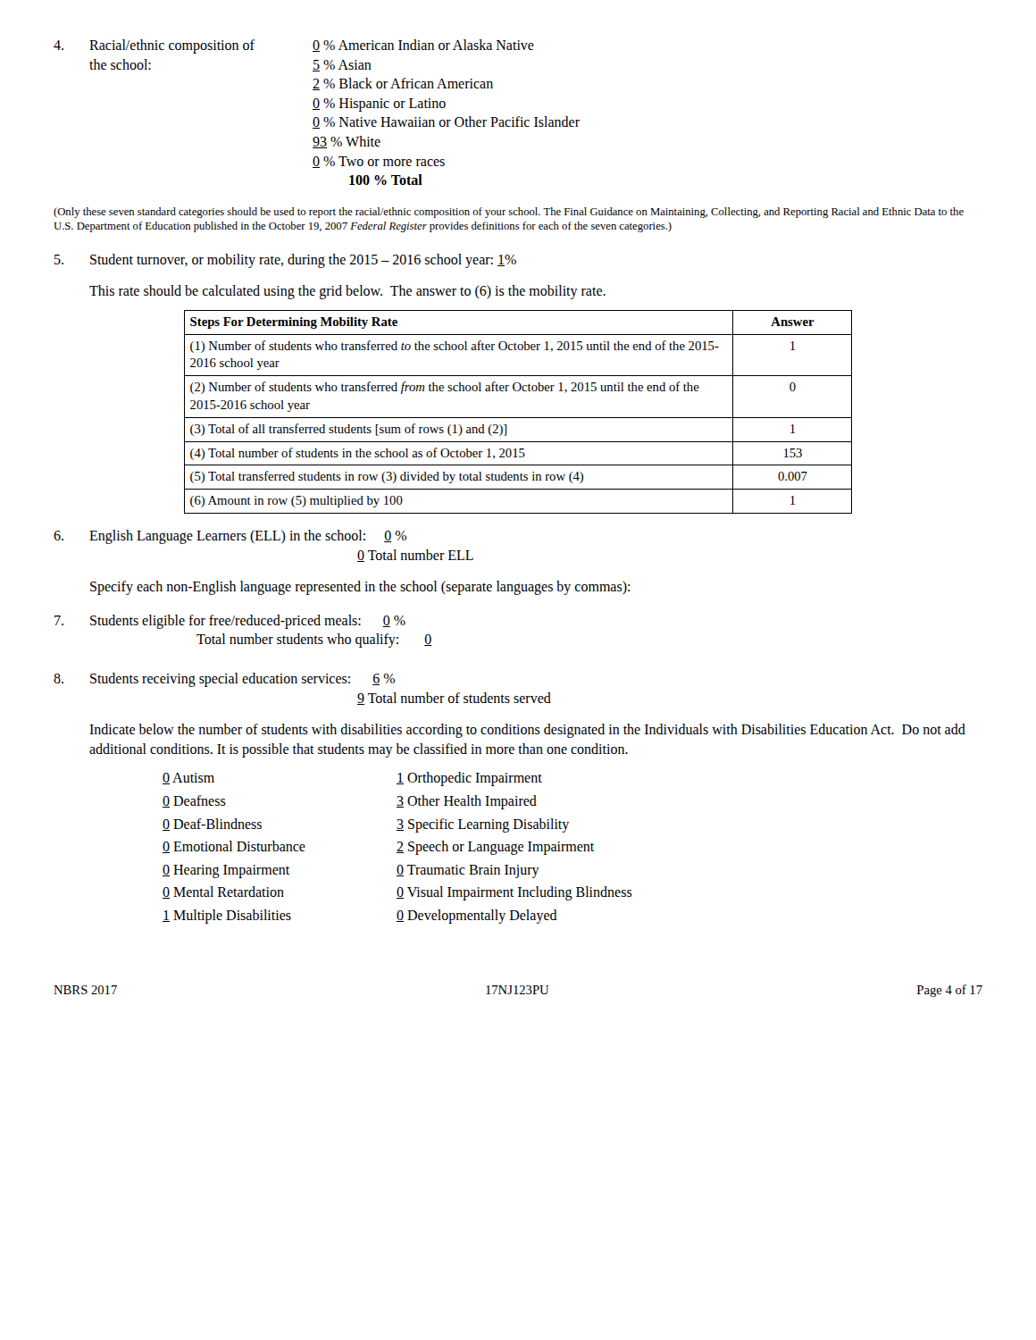4.
Racial/ethnic composition of
the school:
0 % American Indian or Alaska Native
5 % Asian
2 % Black or African American
0 % Hispanic or Latino
0 % Native Hawaiian or Other Pacific Islander
93 % White
0 % Two or more races
100 % Total
(Only these seven standard categories should be used to report the racial/ethnic composition of your school. The Final Guidance on Maintaining, Collecting, and Reporting Racial and Ethnic Data to the U.S. Department of Education published in the October 19, 2007 Federal Register provides definitions for each of the seven categories.)
5.
Student turnover, or mobility rate, during the 2015 – 2016 school year: 1%
This rate should be calculated using the grid below. The answer to (6) is the mobility rate.
| Steps For Determining Mobility Rate | Answer |
| --- | --- |
| (1) Number of students who transferred to the school after October 1, 2015 until the end of the 2015-2016 school year | 1 |
| (2) Number of students who transferred from the school after October 1, 2015 until the end of the 2015-2016 school year | 0 |
| (3) Total of all transferred students [sum of rows (1) and (2)] | 1 |
| (4) Total number of students in the school as of October 1, 2015 | 153 |
| (5) Total transferred students in row (3) divided by total students in row (4) | 0.007 |
| (6) Amount in row (5) multiplied by 100 | 1 |
6.
English Language Learners (ELL) in the school: 0 %
0 Total number ELL
Specify each non-English language represented in the school (separate languages by commas):
7.
Students eligible for free/reduced-priced meals: 0 %
Total number students who qualify: 0
8.
Students receiving special education services: 6 %
9 Total number of students served
Indicate below the number of students with disabilities according to conditions designated in the Individuals with Disabilities Education Act. Do not add additional conditions. It is possible that students may be classified in more than one condition.
| 0 Autism | 1 Orthopedic Impairment |
| 0 Deafness | 3 Other Health Impaired |
| 0 Deaf-Blindness | 3 Specific Learning Disability |
| 0 Emotional Disturbance | 2 Speech or Language Impairment |
| 0 Hearing Impairment | 0 Traumatic Brain Injury |
| 0 Mental Retardation | 0 Visual Impairment Including Blindness |
| 1 Multiple Disabilities | 0 Developmentally Delayed |
NBRS 2017
17NJ123PU
Page 4 of 17